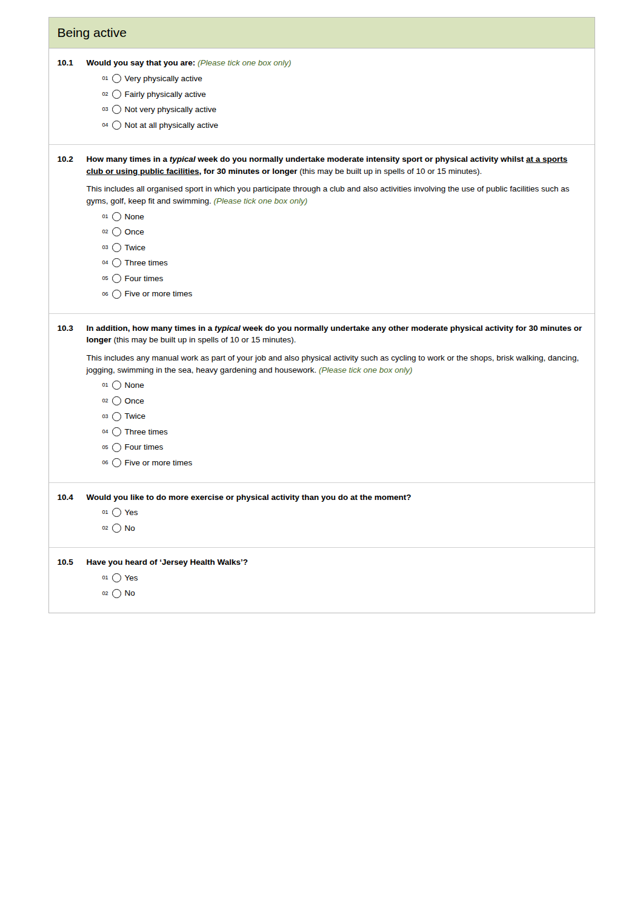Being active
10.1
Would you say that you are: (Please tick one box only)
01 Very physically active
02 Fairly physically active
03 Not very physically active
04 Not at all physically active
10.2
How many times in a typical week do you normally undertake moderate intensity sport or physical activity whilst at a sports club or using public facilities, for 30 minutes or longer (this may be built up in spells of 10 or 15 minutes).
This includes all organised sport in which you participate through a club and also activities involving the use of public facilities such as gyms, golf, keep fit and swimming. (Please tick one box only)
01 None
02 Once
03 Twice
04 Three times
05 Four times
06 Five or more times
10.3
In addition, how many times in a typical week do you normally undertake any other moderate physical activity for 30 minutes or longer (this may be built up in spells of 10 or 15 minutes).
This includes any manual work as part of your job and also physical activity such as cycling to work or the shops, brisk walking, dancing, jogging, swimming in the sea, heavy gardening and housework. (Please tick one box only)
01 None
02 Once
03 Twice
04 Three times
05 Four times
06 Five or more times
10.4
Would you like to do more exercise or physical activity than you do at the moment?
01 Yes
02 No
10.5
Have you heard of ‘Jersey Health Walks’?
01 Yes
02 No